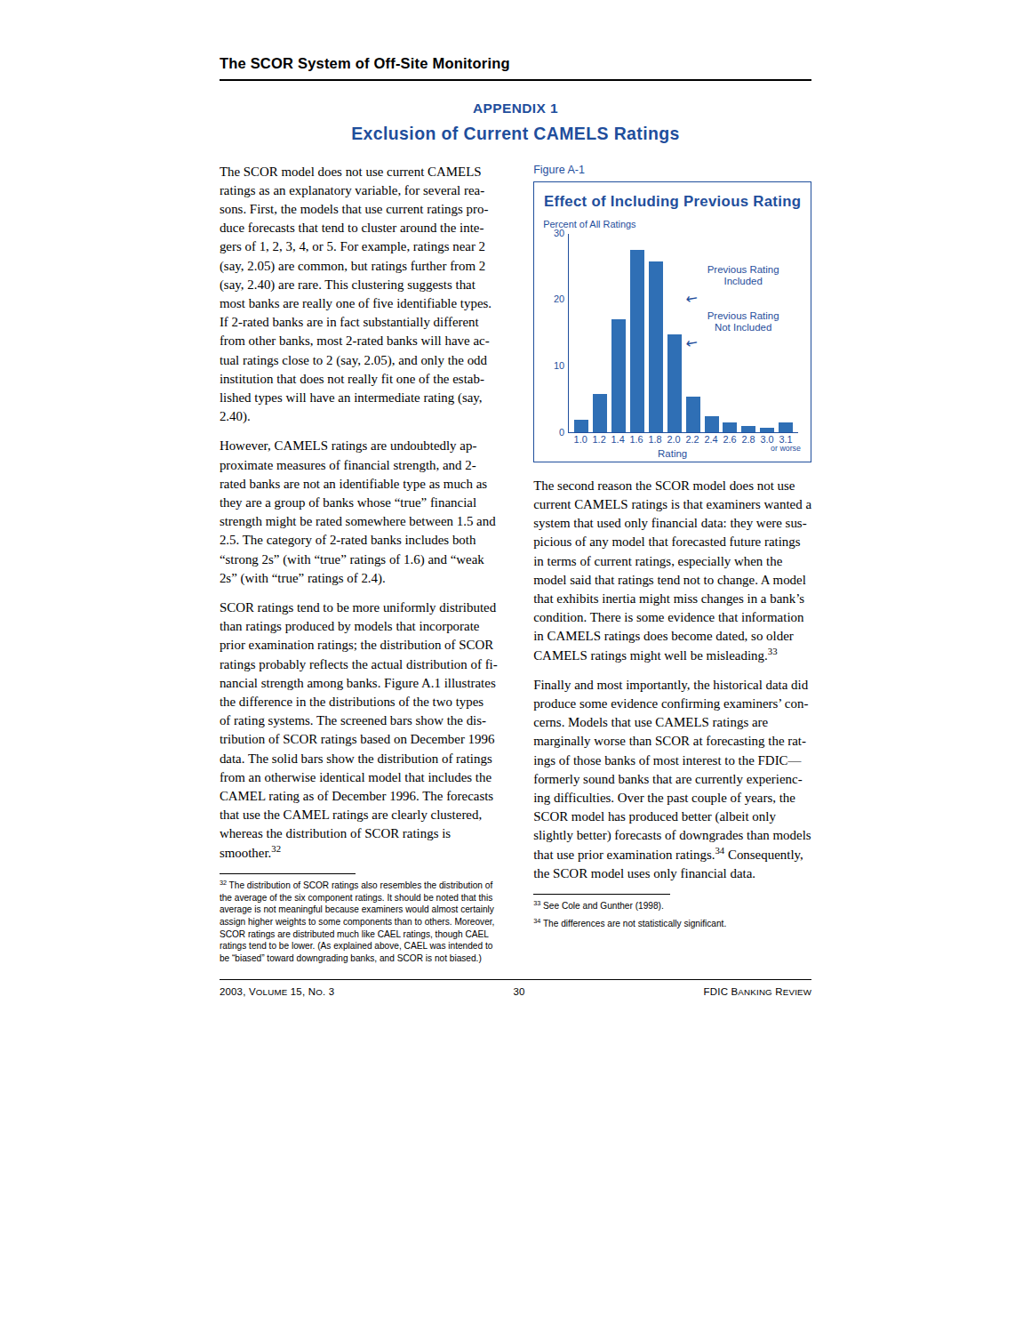The SCOR System of Off-Site Monitoring
APPENDIX 1
Exclusion of Current CAMELS Ratings
The SCOR model does not use current CAMELS ratings as an explanatory variable, for several reasons. First, the models that use current ratings produce forecasts that tend to cluster around the integers of 1, 2, 3, 4, or 5. For example, ratings near 2 (say, 2.05) are common, but ratings further from 2 (say, 2.40) are rare. This clustering suggests that most banks are really one of five identifiable types. If 2-rated banks are in fact substantially different from other banks, most 2-rated banks will have actual ratings close to 2 (say, 2.05), and only the odd institution that does not really fit one of the established types will have an intermediate rating (say, 2.40).
However, CAMELS ratings are undoubtedly approximate measures of financial strength, and 2-rated banks are not an identifiable type as much as they are a group of banks whose “true” financial strength might be rated somewhere between 1.5 and 2.5. The category of 2-rated banks includes both “strong 2s” (with “true” ratings of 1.6) and “weak 2s” (with “true” ratings of 2.4).
SCOR ratings tend to be more uniformly distributed than ratings produced by models that incorporate prior examination ratings; the distribution of SCOR ratings probably reflects the actual distribution of financial strength among banks. Figure A.1 illustrates the difference in the distributions of the two types of rating systems. The screened bars show the distribution of SCOR ratings based on December 1996 data. The solid bars show the distribution of ratings from an otherwise identical model that includes the CAMEL rating as of December 1996. The forecasts that use the CAMEL ratings are clearly clustered, whereas the distribution of SCOR ratings is smoother.32
32 The distribution of SCOR ratings also resembles the distribution of the average of the six component ratings. It should be noted that this average is not meaningful because examiners would almost certainly assign higher weights to some components than to others. Moreover, SCOR ratings are distributed much like CAEL ratings, though CAEL ratings tend to be lower. (As explained above, CAEL was intended to be “biased” toward downgrading banks, and SCOR is not biased.)
Figure A-1
Effect of Including Previous Rating
Percent of All Ratings
30 20 10 0
Previous Rating
Included
Previous Rating
Not Included
↙
↙
1.0 1.2 1.4 1.6 1.8 2.0 2.2 2.4 2.6 2.8 3.0 3.1or worse
Rating
The second reason the SCOR model does not use current CAMELS ratings is that examiners wanted a system that used only financial data: they were suspicious of any model that forecasted future ratings in terms of current ratings, especially when the model said that ratings tend not to change. A model that exhibits inertia might miss changes in a bank’s condition. There is some evidence that information in CAMELS ratings does become dated, so older CAMELS ratings might well be misleading.33
Finally and most importantly, the historical data did produce some evidence confirming examiners’ concerns. Models that use CAMELS ratings are marginally worse than SCOR at forecasting the ratings of those banks of most interest to the FDIC—formerly sound banks that are currently experiencing difficulties. Over the past couple of years, the SCOR model has produced better (albeit only slightly better) forecasts of downgrades than models that use prior examination ratings.34 Consequently, the SCOR model uses only financial data.
33 See Cole and Gunther (1998).
34 The differences are not statistically significant.
2003, VOLUME 15, NO. 3
30
FDIC BANKING REVIEW